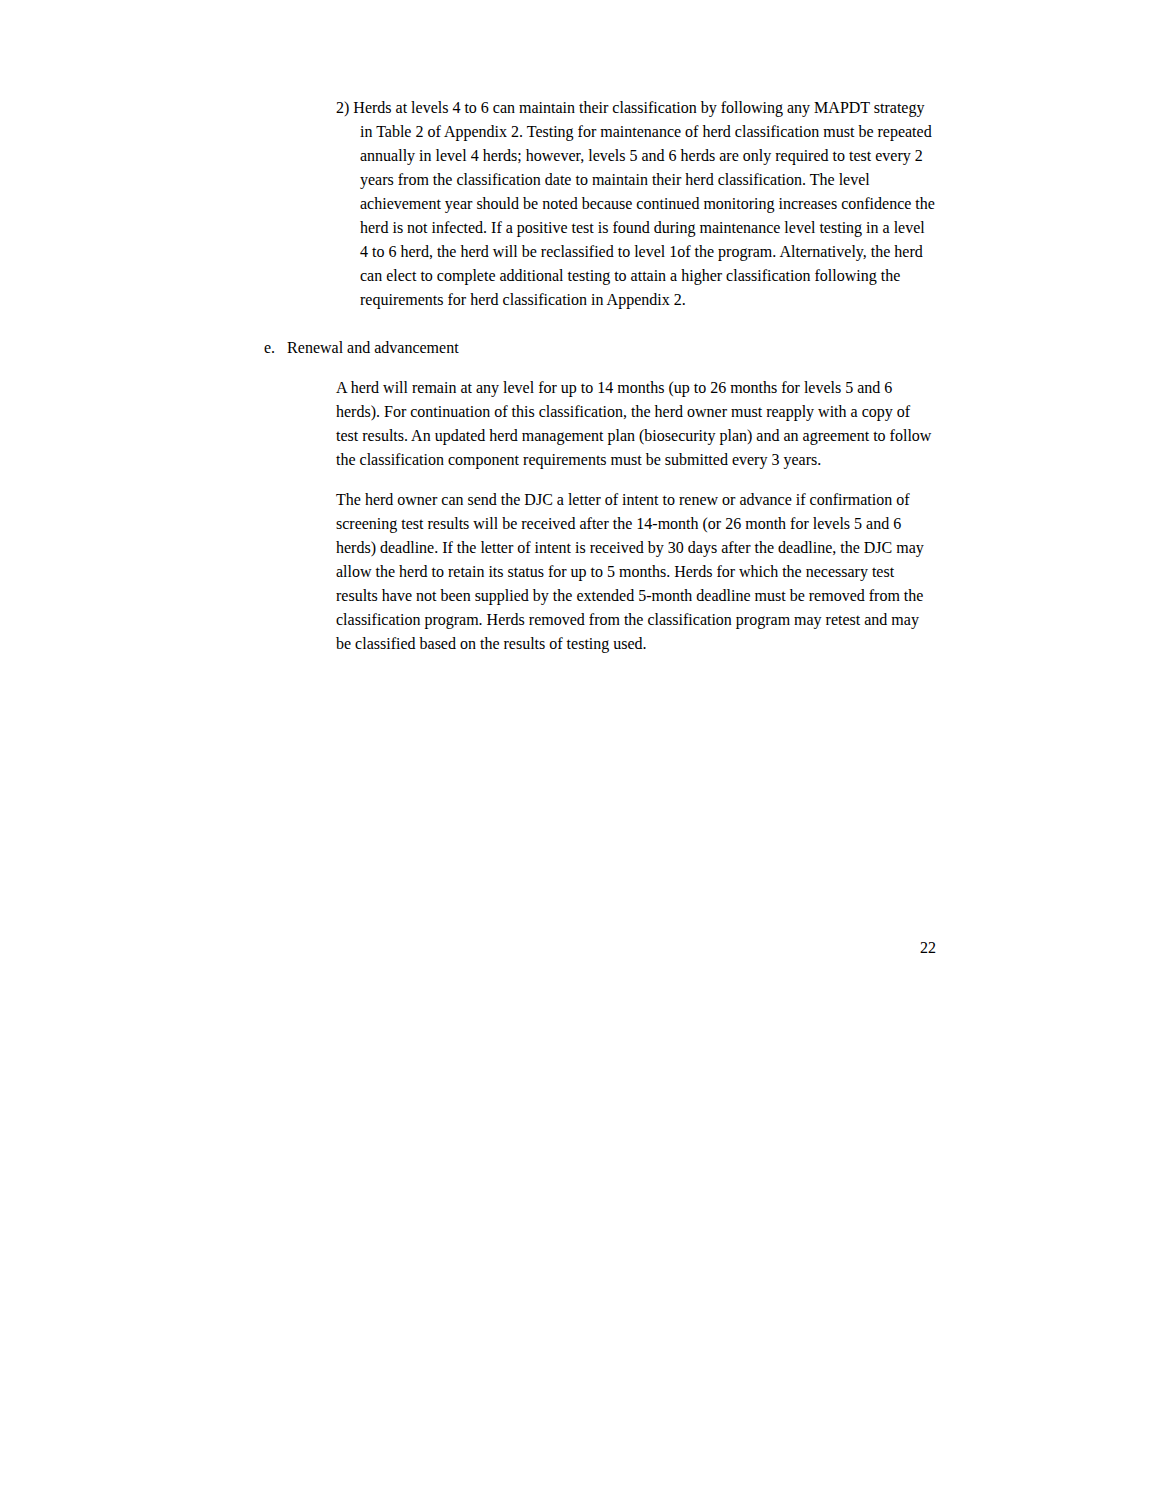2) Herds at levels 4 to 6 can maintain their classification by following any MAPDT strategy in Table 2 of Appendix 2. Testing for maintenance of herd classification must be repeated annually in level 4 herds; however, levels 5 and 6 herds are only required to test every 2 years from the classification date to maintain their herd classification. The level achievement year should be noted because continued monitoring increases confidence the herd is not infected. If a positive test is found during maintenance level testing in a level 4 to 6 herd, the herd will be reclassified to level 1of the program. Alternatively, the herd can elect to complete additional testing to attain a higher classification following the requirements for herd classification in Appendix 2.
e. Renewal and advancement
A herd will remain at any level for up to 14 months (up to 26 months for levels 5 and 6 herds). For continuation of this classification, the herd owner must reapply with a copy of test results. An updated herd management plan (biosecurity plan) and an agreement to follow the classification component requirements must be submitted every 3 years.
The herd owner can send the DJC a letter of intent to renew or advance if confirmation of screening test results will be received after the 14-month (or 26 month for levels 5 and 6 herds) deadline. If the letter of intent is received by 30 days after the deadline, the DJC may allow the herd to retain its status for up to 5 months. Herds for which the necessary test results have not been supplied by the extended 5-month deadline must be removed from the classification program. Herds removed from the classification program may retest and may be classified based on the results of testing used.
22